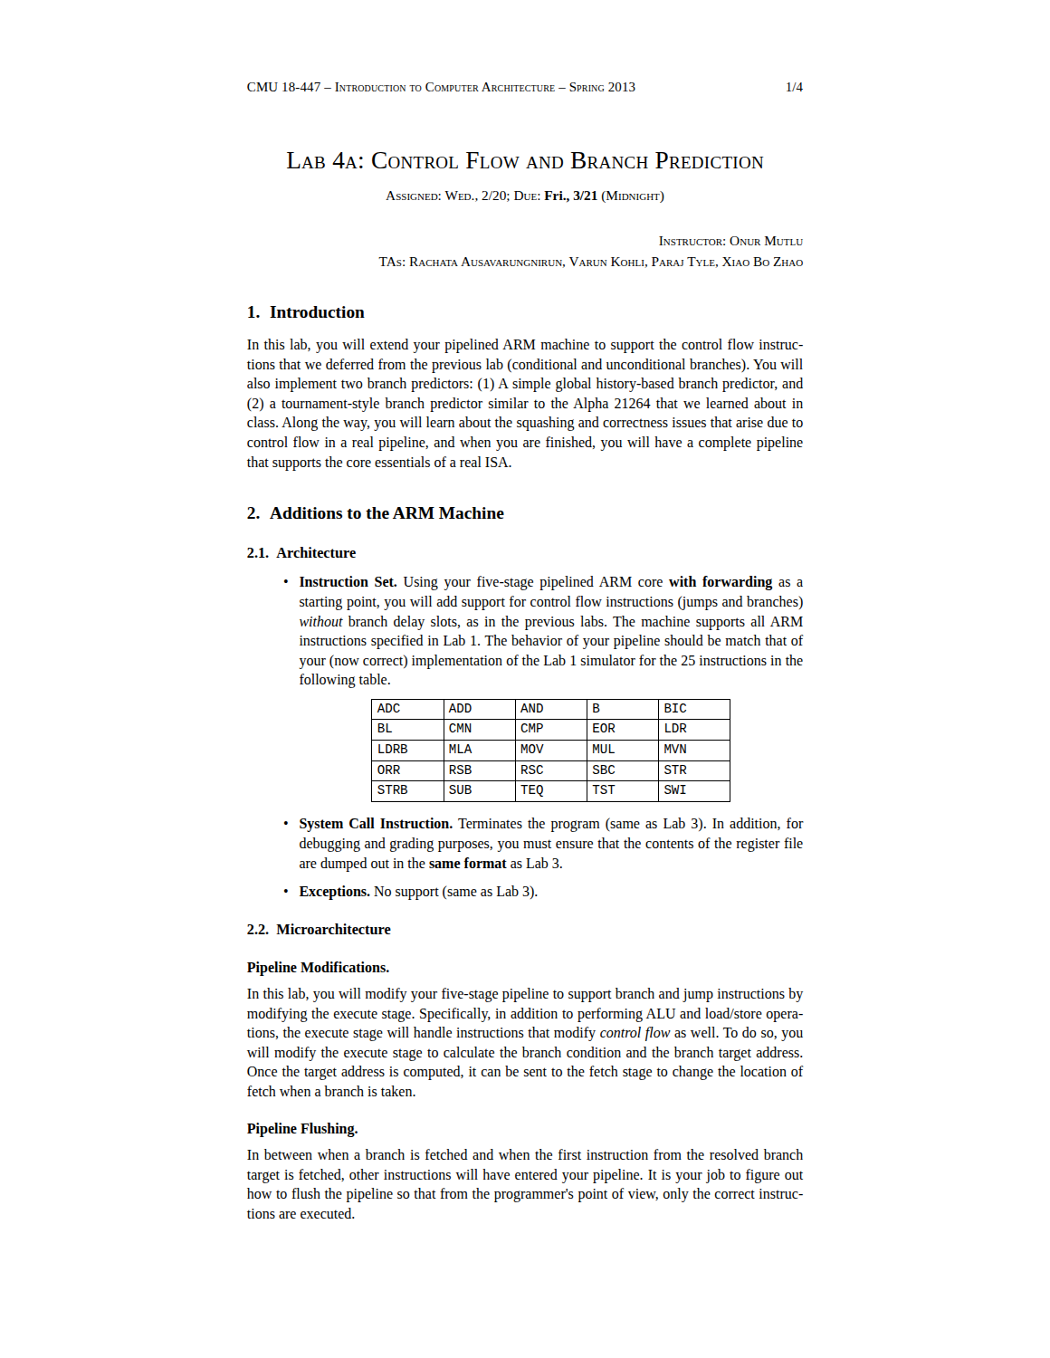CMU 18-447 – Introduction to Computer Architecture – Spring 2013 1/4
Lab 4a: Control Flow and Branch Prediction
Assigned: Wed., 2/20; Due: Fri., 3/21 (Midnight)
Instructor: Onur Mutlu
TAs: Rachata Ausavarungnirun, Varun Kohli, Paraj Tyle, Xiao Bo Zhao
1. Introduction
In this lab, you will extend your pipelined ARM machine to support the control flow instructions that we deferred from the previous lab (conditional and unconditional branches). You will also implement two branch predictors: (1) A simple global history-based branch predictor, and (2) a tournament-style branch predictor similar to the Alpha 21264 that we learned about in class. Along the way, you will learn about the squashing and correctness issues that arise due to control flow in a real pipeline, and when you are finished, you will have a complete pipeline that supports the core essentials of a real ISA.
2. Additions to the ARM Machine
2.1. Architecture
Instruction Set. Using your five-stage pipelined ARM core with forwarding as a starting point, you will add support for control flow instructions (jumps and branches) without branch delay slots, as in the previous labs. The machine supports all ARM instructions specified in Lab 1. The behavior of your pipeline should be match that of your (now correct) implementation of the Lab 1 simulator for the 25 instructions in the following table.
| ADC | ADD | AND | B | BIC |
| BL | CMN | CMP | EOR | LDR |
| LDRB | MLA | MOV | MUL | MVN |
| ORR | RSB | RSC | SBC | STR |
| STRB | SUB | TEQ | TST | SWI |
System Call Instruction. Terminates the program (same as Lab 3). In addition, for debugging and grading purposes, you must ensure that the contents of the register file are dumped out in the same format as Lab 3.
Exceptions. No support (same as Lab 3).
2.2. Microarchitecture
Pipeline Modifications.
In this lab, you will modify your five-stage pipeline to support branch and jump instructions by modifying the execute stage. Specifically, in addition to performing ALU and load/store operations, the execute stage will handle instructions that modify control flow as well. To do so, you will modify the execute stage to calculate the branch condition and the branch target address. Once the target address is computed, it can be sent to the fetch stage to change the location of fetch when a branch is taken.
Pipeline Flushing.
In between when a branch is fetched and when the first instruction from the resolved branch target is fetched, other instructions will have entered your pipeline. It is your job to figure out how to flush the pipeline so that from the programmer's point of view, only the correct instructions are executed.